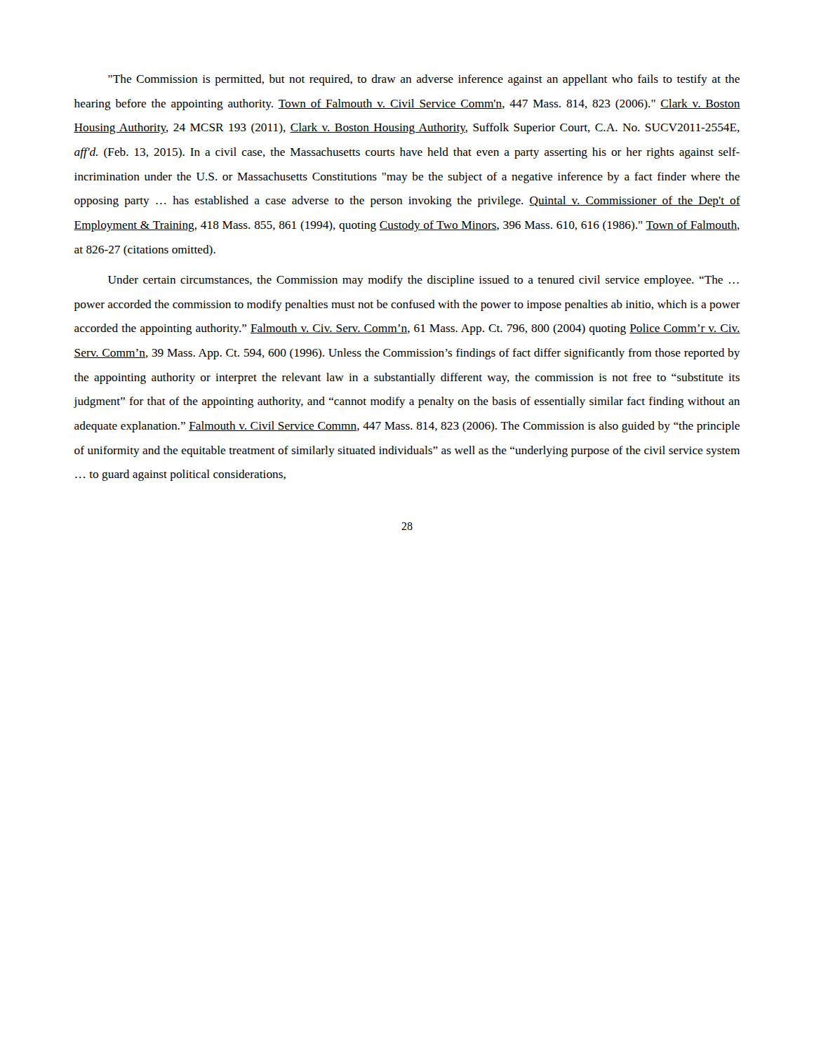"The Commission is permitted, but not required, to draw an adverse inference against an appellant who fails to testify at the hearing before the appointing authority. Town of Falmouth v. Civil Service Comm'n, 447 Mass. 814, 823 (2006)." Clark v. Boston Housing Authority, 24 MCSR 193 (2011), Clark v. Boston Housing Authority, Suffolk Superior Court, C.A. No. SUCV2011-2554E, aff'd. (Feb. 13, 2015). In a civil case, the Massachusetts courts have held that even a party asserting his or her rights against self-incrimination under the U.S. or Massachusetts Constitutions "may be the subject of a negative inference by a fact finder where the opposing party … has established a case adverse to the person invoking the privilege. Quintal v. Commissioner of the Dep't of Employment & Training, 418 Mass. 855, 861 (1994), quoting Custody of Two Minors, 396 Mass. 610, 616 (1986)." Town of Falmouth, at 826-27 (citations omitted).
Under certain circumstances, the Commission may modify the discipline issued to a tenured civil service employee. “The … power accorded the commission to modify penalties must not be confused with the power to impose penalties ab initio, which is a power accorded the appointing authority.” Falmouth v. Civ. Serv. Comm’n, 61 Mass. App. Ct. 796, 800 (2004) quoting Police Comm’r v. Civ. Serv. Comm’n, 39 Mass. App. Ct. 594, 600 (1996). Unless the Commission’s findings of fact differ significantly from those reported by the appointing authority or interpret the relevant law in a substantially different way, the commission is not free to “substitute its judgment” for that of the appointing authority, and “cannot modify a penalty on the basis of essentially similar fact finding without an adequate explanation.” Falmouth v. Civil Service Commn, 447 Mass. 814, 823 (2006). The Commission is also guided by “the principle of uniformity and the equitable treatment of similarly situated individuals” as well as the “underlying purpose of the civil service system … to guard against political considerations,
28